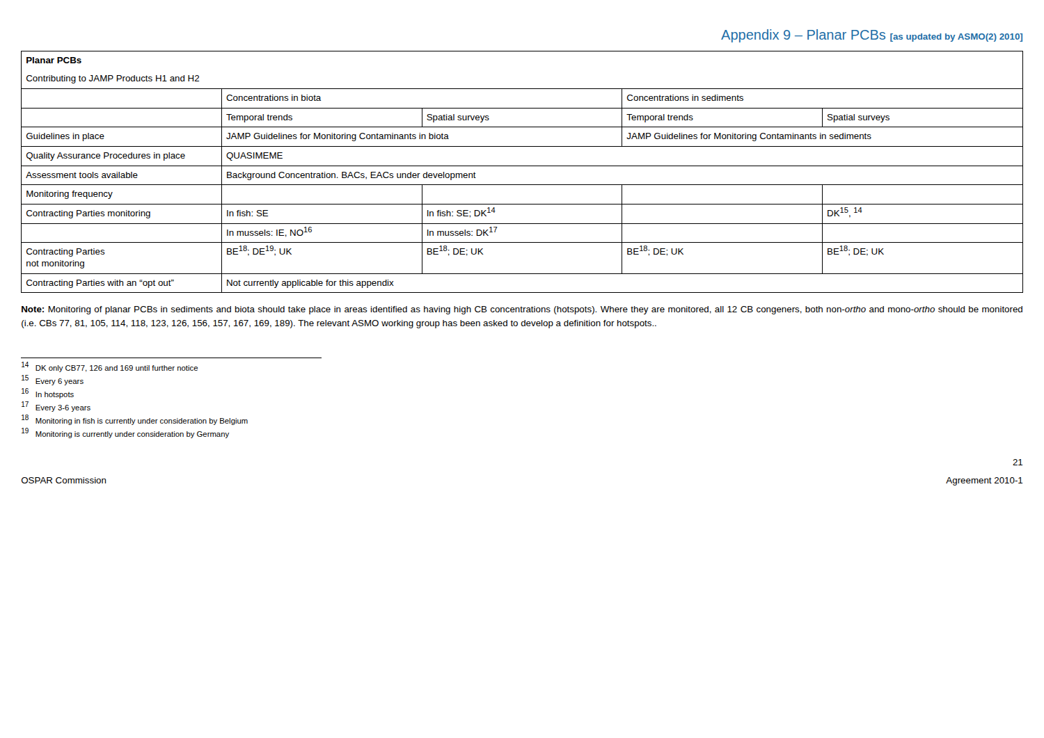Appendix 9 – Planar PCBs [as updated by ASMO(2) 2010]
| Planar PCBs |
| Contributing to JAMP Products H1 and H2 |
| | Concentrations in biota | Concentrations in sediments |
| | Temporal trends | Spatial surveys | Temporal trends | Spatial surveys |
| Guidelines in place | JAMP Guidelines for Monitoring Contaminants in biota | JAMP Guidelines for Monitoring Contaminants in sediments |
| Quality Assurance Procedures in place | QUASIMEME |
| Assessment tools available | Background Concentration. BACs, EACs under development |
| Monitoring frequency | | | | |
| Contracting Parties monitoring | In fish: SE | In fish: SE; DK 14 | | DK 15 , 14 |
| | In mussels: IE, NO 16 | In mussels: DK 17 | | |
| Contracting Parties not monitoring | BE 18 ; DE 19 ; UK | BE 18 ; DE; UK | BE 18 ; DE; UK | BE 18 ; DE; UK |
| Contracting Parties with an “opt out” | Not currently applicable for this appendix |
Note: Monitoring of planar PCBs in sediments and biota should take place in areas identified as having high CB concentrations (hotspots). Where they are monitored, all 12 CB congeners, both non-ortho and mono-ortho should be monitored (i.e. CBs 77, 81, 105, 114, 118, 123, 126, 156, 157, 167, 169, 189). The relevant ASMO working group has been asked to develop a definition for hotspots..
14 DK only CB77, 126 and 169 until further notice
15 Every 6 years
16 In hotspots
17 Every 3-6 years
18 Monitoring in fish is currently under consideration by Belgium
19 Monitoring is currently under consideration by Germany
21
OSPAR Commission Agreement 2010-1